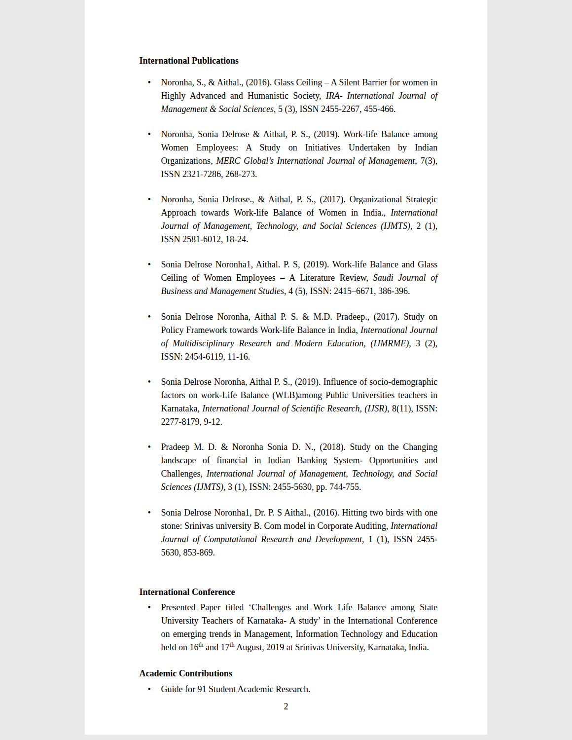International Publications
Noronha, S., & Aithal., (2016). Glass Ceiling – A Silent Barrier for women in Highly Advanced and Humanistic Society, IRA- International Journal of Management & Social Sciences, 5 (3), ISSN 2455-2267, 455-466.
Noronha, Sonia Delrose & Aithal, P. S., (2019). Work-life Balance among Women Employees: A Study on Initiatives Undertaken by Indian Organizations, MERC Global’s International Journal of Management, 7(3), ISSN 2321-7286, 268-273.
Noronha, Sonia Delrose., & Aithal, P. S., (2017). Organizational Strategic Approach towards Work-life Balance of Women in India., International Journal of Management, Technology, and Social Sciences (IJMTS), 2 (1), ISSN 2581-6012, 18-24.
Sonia Delrose Noronha1, Aithal. P. S, (2019). Work-life Balance and Glass Ceiling of Women Employees – A Literature Review, Saudi Journal of Business and Management Studies, 4 (5), ISSN: 2415–6671, 386-396.
Sonia Delrose Noronha, Aithal P. S. & M.D. Pradeep., (2017). Study on Policy Framework towards Work-life Balance in India, International Journal of Multidisciplinary Research and Modern Education, (IJMRME), 3 (2), ISSN: 2454-6119, 11-16.
Sonia Delrose Noronha, Aithal P. S., (2019). Influence of socio-demographic factors on work-Life Balance (WLB)among Public Universities teachers in Karnataka, International Journal of Scientific Research, (IJSR), 8(11), ISSN: 2277-8179, 9-12.
Pradeep M. D. & Noronha Sonia D. N., (2018). Study on the Changing landscape of financial in Indian Banking System- Opportunities and Challenges, International Journal of Management, Technology, and Social Sciences (IJMTS), 3 (1), ISSN: 2455-5630, pp. 744-755.
Sonia Delrose Noronha1, Dr. P. S Aithal., (2016). Hitting two birds with one stone: Srinivas university B. Com model in Corporate Auditing, International Journal of Computational Research and Development, 1 (1), ISSN 2455-5630, 853-869.
International Conference
Presented Paper titled ‘Challenges and Work Life Balance among State University Teachers of Karnataka- A study’ in the International Conference on emerging trends in Management, Information Technology and Education held on 16th and 17th August, 2019 at Srinivas University, Karnataka, India.
Academic Contributions
Guide for 91 Student Academic Research.
2